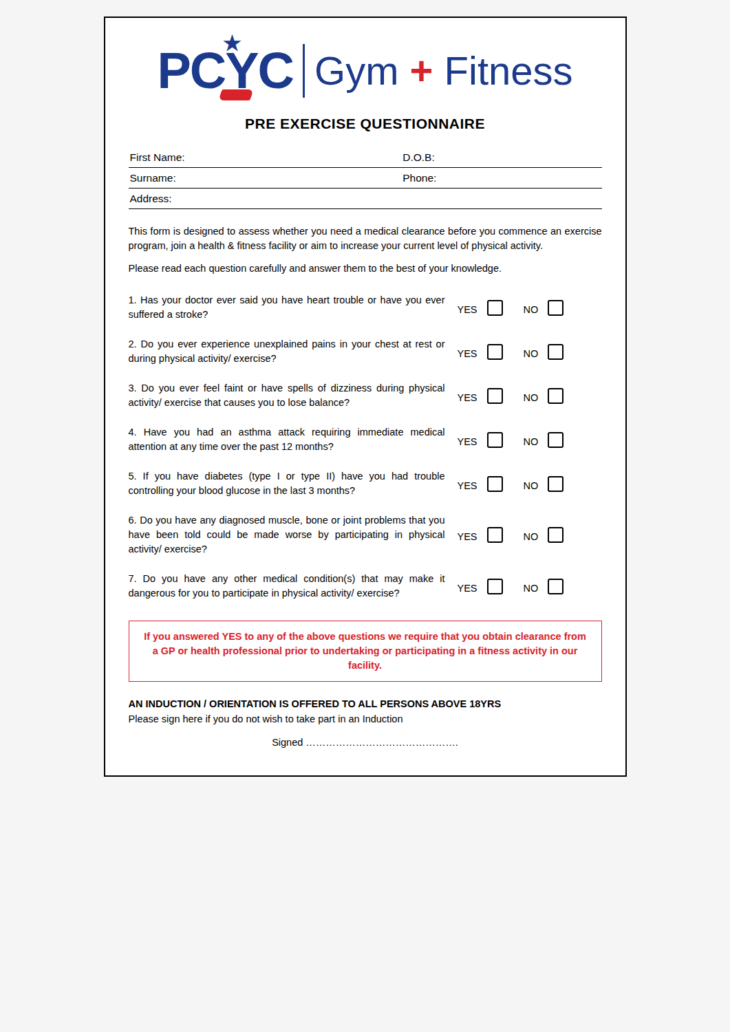★ PCYC
Gym + Fitness
PRE EXERCISE QUESTIONNAIRE
First Name:
D.O.B:
Surname:
Phone:
Address:
This form is designed to assess whether you need a medical clearance before you commence an exercise program, join a health & fitness facility or aim to increase your current level of physical activity.
Please read each question carefully and answer them to the best of your knowledge.
| 1. Has your doctor ever said you have heart trouble or have you ever suffered a stroke? | YES NO |
| 2. Do you ever experience unexplained pains in your chest at rest or during physical activity/ exercise? | YES NO |
| 3. Do you ever feel faint or have spells of dizziness during physical activity/ exercise that causes you to lose balance? | YES NO |
| 4. Have you had an asthma attack requiring immediate medical attention at any time over the past 12 months? | YES NO |
| 5. If you have diabetes (type I or type II) have you had trouble controlling your blood glucose in the last 3 months? | YES NO |
| 6. Do you have any diagnosed muscle, bone or joint problems that you have been told could be made worse by participating in physical activity/ exercise? | YES NO |
| 7. Do you have any other medical condition(s) that may make it dangerous for you to participate in physical activity/ exercise? | YES NO |
If you answered YES to any of the above questions we require that you obtain clearance from a GP or health professional prior to undertaking or participating in a fitness activity in our facility.
AN INDUCTION / ORIENTATION IS OFFERED TO ALL PERSONS ABOVE 18YRS
Please sign here if you do not wish to take part in an Induction
Signed ……………………………………….